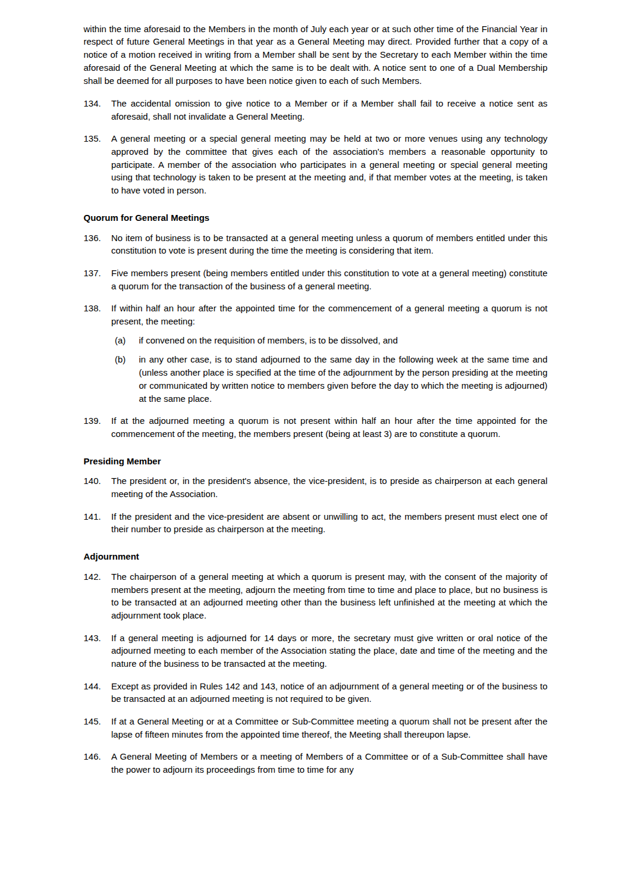within the time aforesaid to the Members in the month of July each year or at such other time of the Financial Year in respect of future General Meetings in that year as a General Meeting may direct. Provided further that a copy of a notice of a motion received in writing from a Member shall be sent by the Secretary to each Member within the time aforesaid of the General Meeting at which the same is to be dealt with. A notice sent to one of a Dual Membership shall be deemed for all purposes to have been notice given to each of such Members.
134. The accidental omission to give notice to a Member or if a Member shall fail to receive a notice sent as aforesaid, shall not invalidate a General Meeting.
135. A general meeting or a special general meeting may be held at two or more venues using any technology approved by the committee that gives each of the association's members a reasonable opportunity to participate. A member of the association who participates in a general meeting or special general meeting using that technology is taken to be present at the meeting and, if that member votes at the meeting, is taken to have voted in person.
Quorum for General Meetings
136. No item of business is to be transacted at a general meeting unless a quorum of members entitled under this constitution to vote is present during the time the meeting is considering that item.
137. Five members present (being members entitled under this constitution to vote at a general meeting) constitute a quorum for the transaction of the business of a general meeting.
138. If within half an hour after the appointed time for the commencement of a general meeting a quorum is not present, the meeting:
(a) if convened on the requisition of members, is to be dissolved, and
(b) in any other case, is to stand adjourned to the same day in the following week at the same time and (unless another place is specified at the time of the adjournment by the person presiding at the meeting or communicated by written notice to members given before the day to which the meeting is adjourned) at the same place.
139. If at the adjourned meeting a quorum is not present within half an hour after the time appointed for the commencement of the meeting, the members present (being at least 3) are to constitute a quorum.
Presiding Member
140. The president or, in the president's absence, the vice-president, is to preside as chairperson at each general meeting of the Association.
141. If the president and the vice-president are absent or unwilling to act, the members present must elect one of their number to preside as chairperson at the meeting.
Adjournment
142. The chairperson of a general meeting at which a quorum is present may, with the consent of the majority of members present at the meeting, adjourn the meeting from time to time and place to place, but no business is to be transacted at an adjourned meeting other than the business left unfinished at the meeting at which the adjournment took place.
143. If a general meeting is adjourned for 14 days or more, the secretary must give written or oral notice of the adjourned meeting to each member of the Association stating the place, date and time of the meeting and the nature of the business to be transacted at the meeting.
144. Except as provided in Rules 142 and 143, notice of an adjournment of a general meeting or of the business to be transacted at an adjourned meeting is not required to be given.
145. If at a General Meeting or at a Committee or Sub-Committee meeting a quorum shall not be present after the lapse of fifteen minutes from the appointed time thereof, the Meeting shall thereupon lapse.
146. A General Meeting of Members or a meeting of Members of a Committee or of a Sub-Committee shall have the power to adjourn its proceedings from time to time for any